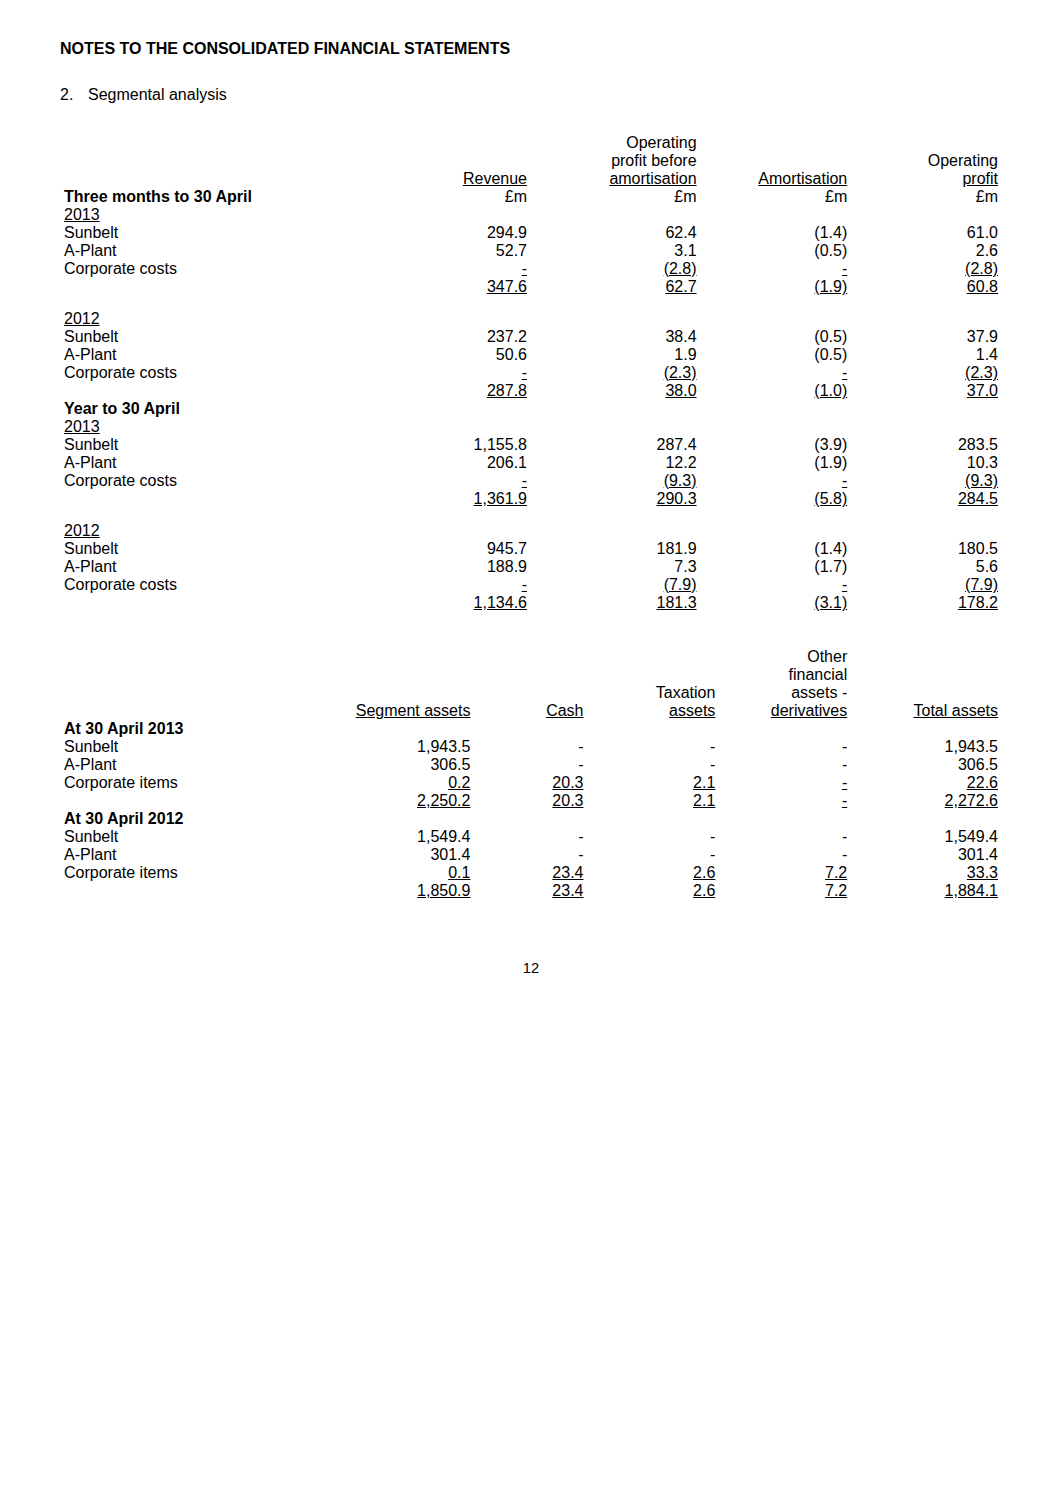NOTES TO THE CONSOLIDATED FINANCIAL STATEMENTS
2. Segmental analysis
| | | Operating profit before | | Operating |
| | Revenue | amortisation | Amortisation | profit |
| Three months to 30 April | £m | £m | £m | £m |
| 2013 | | | | |
| Sunbelt | 294.9 | 62.4 | (1.4) | 61.0 |
| A-Plant | 52.7 | 3.1 | (0.5) | 2.6 |
| Corporate costs | - | (2.8) | - | (2.8) |
| | 347.6 | 62.7 | (1.9) | 60.8 |
| 2012 | | | | |
| Sunbelt | 237.2 | 38.4 | (0.5) | 37.9 |
| A-Plant | 50.6 | 1.9 | (0.5) | 1.4 |
| Corporate costs | - | (2.3) | - | (2.3) |
| | 287.8 | 38.0 | (1.0) | 37.0 |
| Year to 30 April | | | | |
| 2013 | | | | |
| Sunbelt | 1,155.8 | 287.4 | (3.9) | 283.5 |
| A-Plant | 206.1 | 12.2 | (1.9) | 10.3 |
| Corporate costs | - | (9.3) | - | (9.3) |
| | 1,361.9 | 290.3 | (5.8) | 284.5 |
| 2012 | | | | |
| Sunbelt | 945.7 | 181.9 | (1.4) | 180.5 |
| A-Plant | 188.9 | 7.3 | (1.7) | 5.6 |
| Corporate costs | - | (7.9) | - | (7.9) |
| | 1,134.6 | 181.3 | (3.1) | 178.2 |
| | | | | Other financial | |
| | | | Taxation | assets - | |
| | Segment assets | Cash | assets | derivatives | Total assets |
| At 30 April 2013 | | | | | |
| Sunbelt | 1,943.5 | - | - | - | 1,943.5 |
| A-Plant | 306.5 | - | - | - | 306.5 |
| Corporate items | 0.2 | 20.3 | 2.1 | - | 22.6 |
| | 2,250.2 | 20.3 | 2.1 | - | 2,272.6 |
| At 30 April 2012 | | | | | |
| Sunbelt | 1,549.4 | - | - | - | 1,549.4 |
| A-Plant | 301.4 | - | - | - | 301.4 |
| Corporate items | 0.1 | 23.4 | 2.6 | 7.2 | 33.3 |
| | 1,850.9 | 23.4 | 2.6 | 7.2 | 1,884.1 |
12